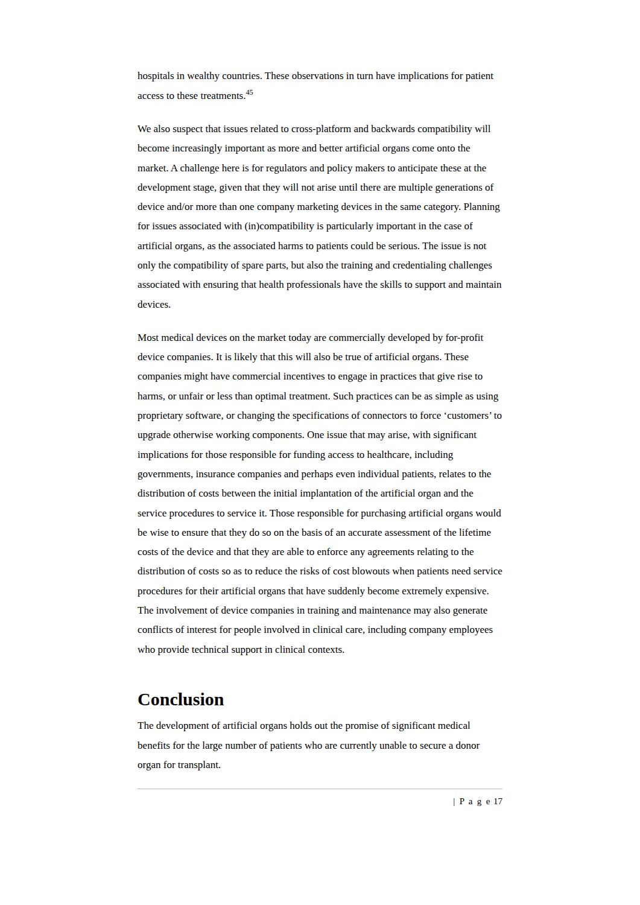hospitals in wealthy countries. These observations in turn have implications for patient access to these treatments.45
We also suspect that issues related to cross-platform and backwards compatibility will become increasingly important as more and better artificial organs come onto the market. A challenge here is for regulators and policy makers to anticipate these at the development stage, given that they will not arise until there are multiple generations of device and/or more than one company marketing devices in the same category. Planning for issues associated with (in)compatibility is particularly important in the case of artificial organs, as the associated harms to patients could be serious. The issue is not only the compatibility of spare parts, but also the training and credentialing challenges associated with ensuring that health professionals have the skills to support and maintain devices.
Most medical devices on the market today are commercially developed by for-profit device companies. It is likely that this will also be true of artificial organs. These companies might have commercial incentives to engage in practices that give rise to harms, or unfair or less than optimal treatment. Such practices can be as simple as using proprietary software, or changing the specifications of connectors to force ‘customers’ to upgrade otherwise working components. One issue that may arise, with significant implications for those responsible for funding access to healthcare, including governments, insurance companies and perhaps even individual patients, relates to the distribution of costs between the initial implantation of the artificial organ and the service procedures to service it. Those responsible for purchasing artificial organs would be wise to ensure that they do so on the basis of an accurate assessment of the lifetime costs of the device and that they are able to enforce any agreements relating to the distribution of costs so as to reduce the risks of cost blowouts when patients need service procedures for their artificial organs that have suddenly become extremely expensive. The involvement of device companies in training and maintenance may also generate conflicts of interest for people involved in clinical care, including company employees who provide technical support in clinical contexts.
Conclusion
The development of artificial organs holds out the promise of significant medical benefits for the large number of patients who are currently unable to secure a donor organ for transplant.
| P a g e 17